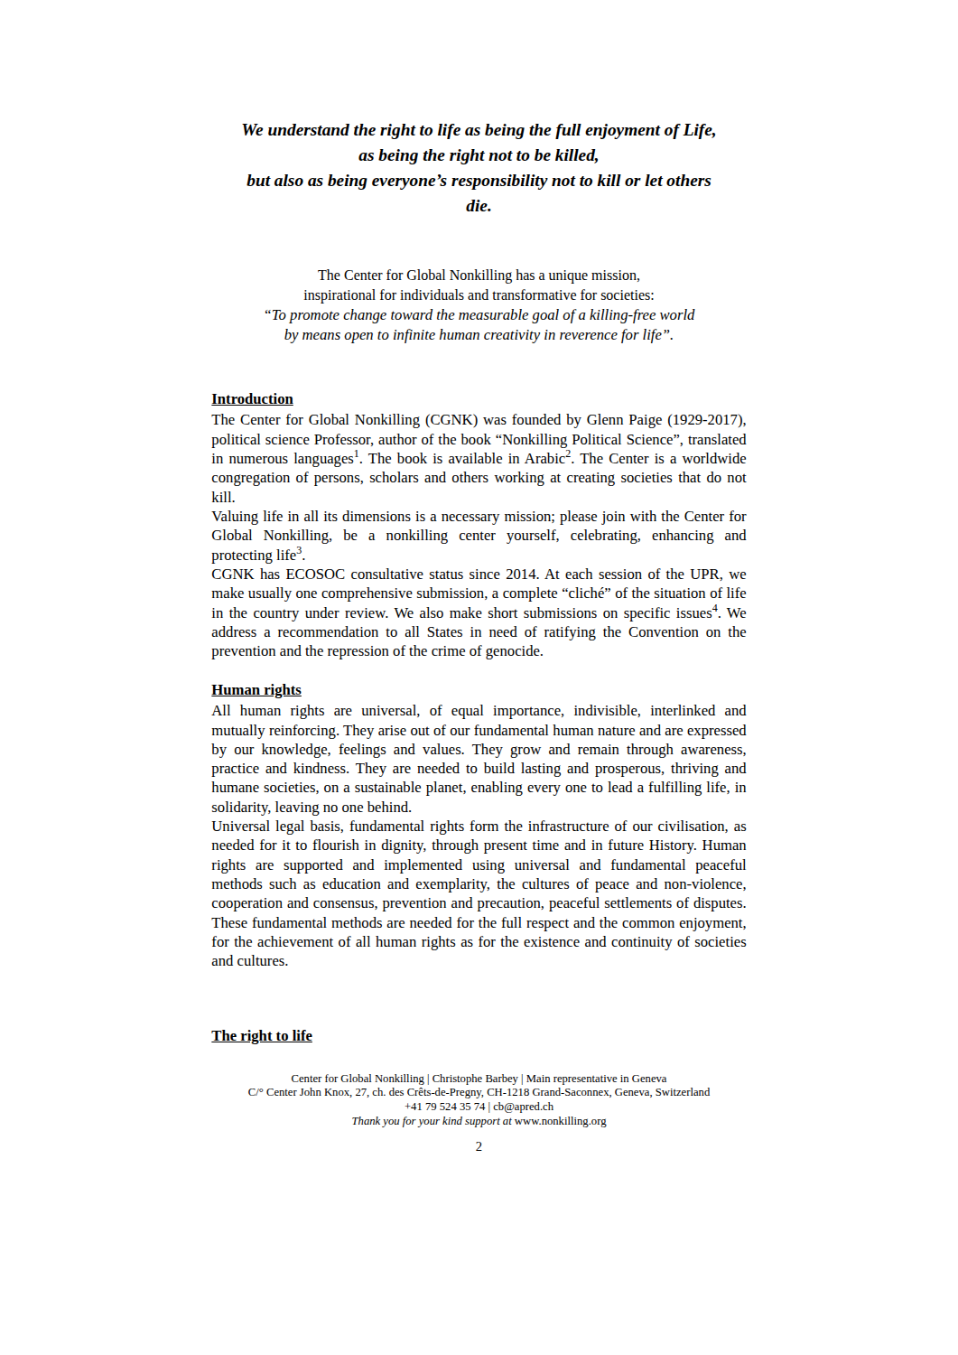We understand the right to life as being the full enjoyment of Life,
as being the right not to be killed,
but also as being everyone’s responsibility not to kill or let others
die.
The Center for Global Nonkilling has a unique mission,
inspirational for individuals and transformative for societies:
“To promote change toward the measurable goal of a killing-free world
by means open to infinite human creativity in reverence for life”.
Introduction
The Center for Global Nonkilling (CGNK) was founded by Glenn Paige (1929-2017), political science Professor, author of the book “Nonkilling Political Science”, translated in numerous languages1. The book is available in Arabic2. The Center is a worldwide congregation of persons, scholars and others working at creating societies that do not kill.
Valuing life in all its dimensions is a necessary mission; please join with the Center for Global Nonkilling, be a nonkilling center yourself, celebrating, enhancing and protecting life3.
CGNK has ECOSOC consultative status since 2014. At each session of the UPR, we make usually one comprehensive submission, a complete “cliché” of the situation of life in the country under review. We also make short submissions on specific issues4. We address a recommendation to all States in need of ratifying the Convention on the prevention and the repression of the crime of genocide.
Human rights
All human rights are universal, of equal importance, indivisible, interlinked and mutually reinforcing. They arise out of our fundamental human nature and are expressed by our knowledge, feelings and values. They grow and remain through awareness, practice and kindness. They are needed to build lasting and prosperous, thriving and humane societies, on a sustainable planet, enabling every one to lead a fulfilling life, in solidarity, leaving no one behind.
Universal legal basis, fundamental rights form the infrastructure of our civilisation, as needed for it to flourish in dignity, through present time and in future History. Human rights are supported and implemented using universal and fundamental peaceful methods such as education and exemplarity, the cultures of peace and non-violence, cooperation and consensus, prevention and precaution, peaceful settlements of disputes. These fundamental methods are needed for the full respect and the common enjoyment, for the achievement of all human rights as for the existence and continuity of societies and cultures.
The right to life
Center for Global Nonkilling | Christophe Barbey | Main representative in Geneva
C/° Center John Knox, 27, ch. des Crêts-de-Pregny, CH-1218 Grand-Saconnex, Geneva, Switzerland
+41 79 524 35 74 | cb@apred.ch
Thank you for your kind support at www.nonkilling.org
2